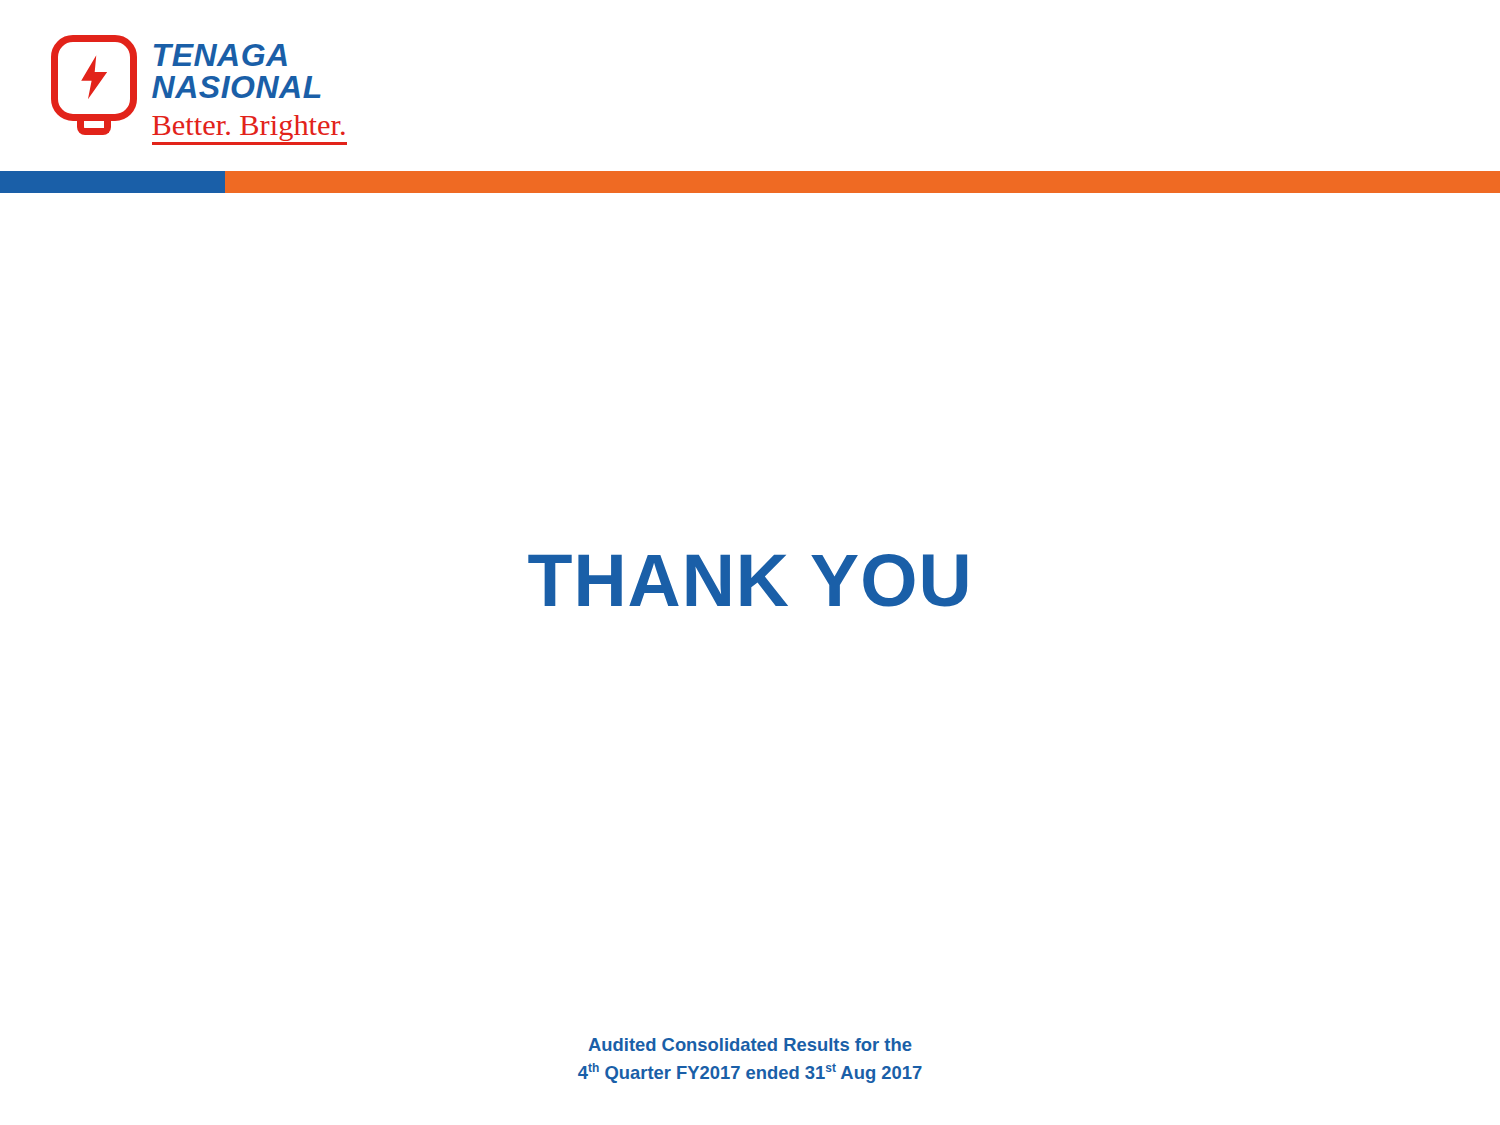TENAGA NASIONAL Better. Brighter.
THANK YOU
Audited Consolidated Results for the
4th Quarter FY2017 ended 31st Aug 2017